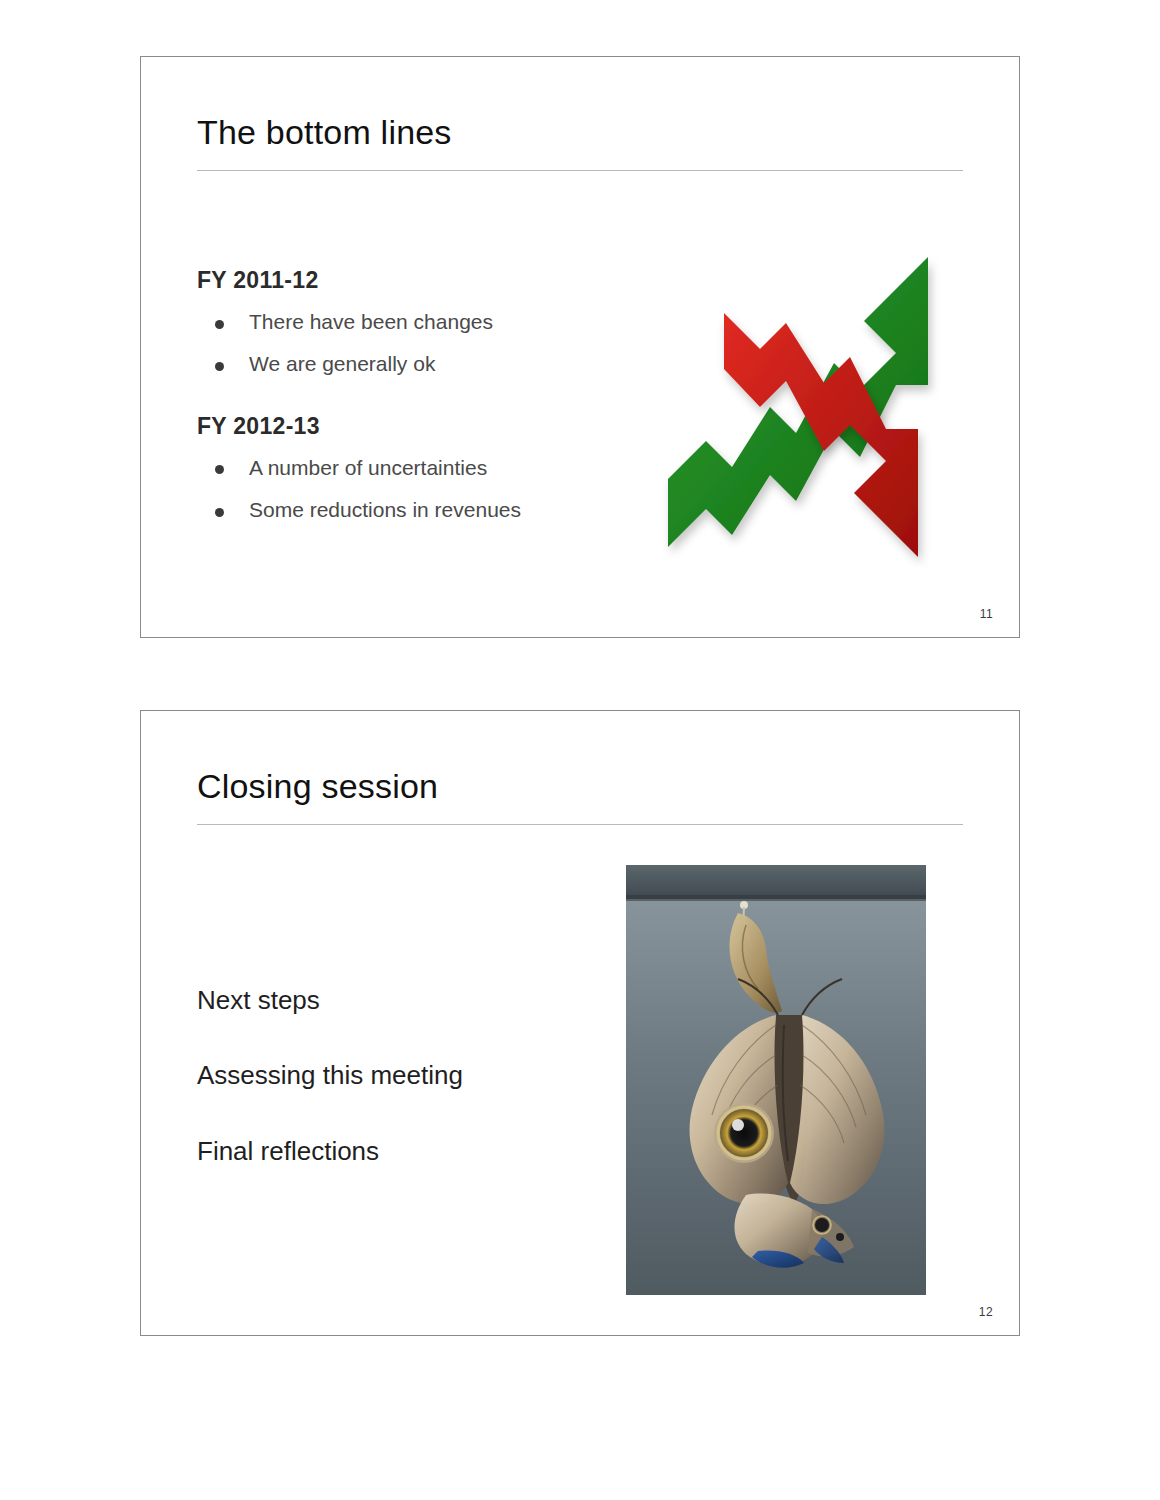The bottom lines
FY 2011-12
There have been changes
We are generally ok
FY 2012-13
A number of uncertainties
Some reductions in revenues
11
Closing session
Next steps
Assessing this meeting
Final reflections
12